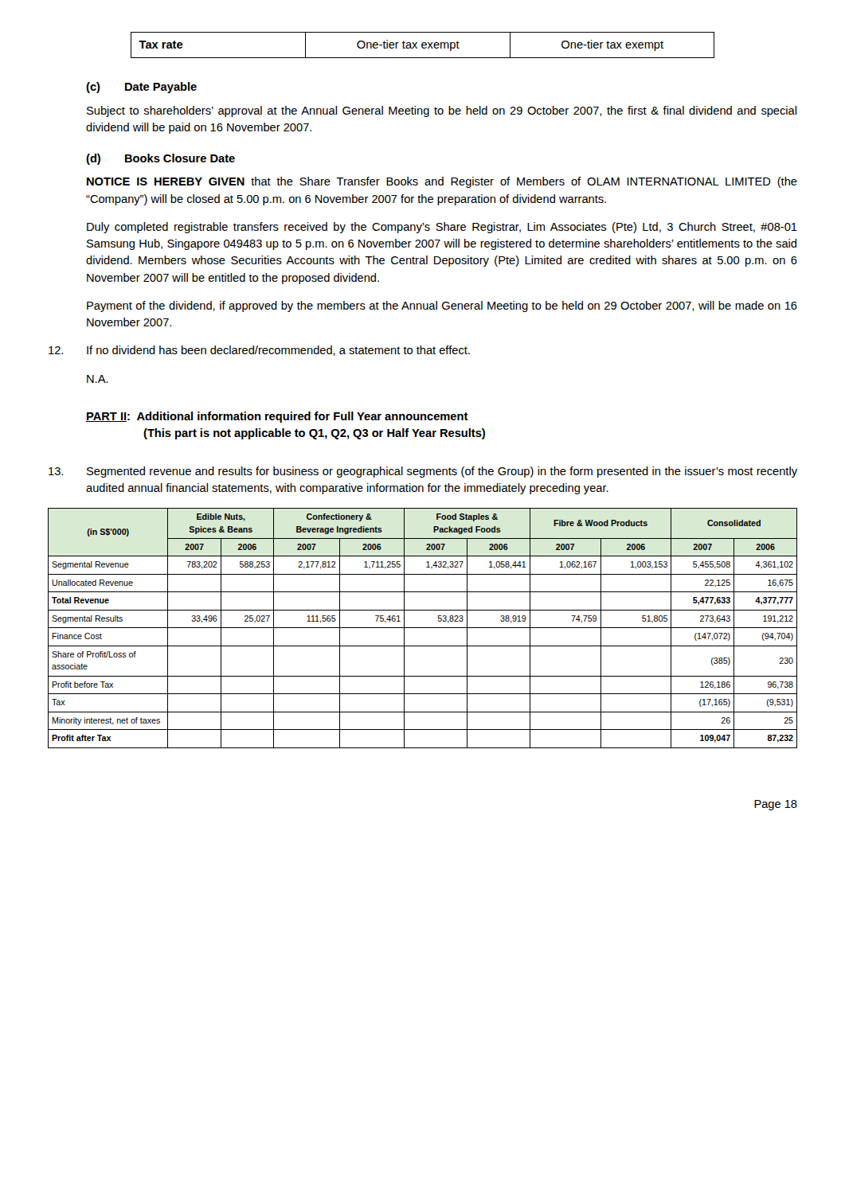| Tax rate | One-tier tax exempt | One-tier tax exempt |
(c) Date Payable
Subject to shareholders’ approval at the Annual General Meeting to be held on 29 October 2007, the first & final dividend and special dividend will be paid on 16 November 2007.
(d) Books Closure Date
NOTICE IS HEREBY GIVEN that the Share Transfer Books and Register of Members of OLAM INTERNATIONAL LIMITED (the “Company”) will be closed at 5.00 p.m. on 6 November 2007 for the preparation of dividend warrants.
Duly completed registrable transfers received by the Company’s Share Registrar, Lim Associates (Pte) Ltd, 3 Church Street, #08-01 Samsung Hub, Singapore 049483 up to 5 p.m. on 6 November 2007 will be registered to determine shareholders’ entitlements to the said dividend. Members whose Securities Accounts with The Central Depository (Pte) Limited are credited with shares at 5.00 p.m. on 6 November 2007 will be entitled to the proposed dividend.
Payment of the dividend, if approved by the members at the Annual General Meeting to be held on 29 October 2007, will be made on 16 November 2007.
12.
If no dividend has been declared/recommended, a statement to that effect.
N.A.
PART II: Additional information required for Full Year announcement (This part is not applicable to Q1, Q2, Q3 or Half Year Results)
13.
Segmented revenue and results for business or geographical segments (of the Group) in the form presented in the issuer’s most recently audited annual financial statements, with comparative information for the immediately preceding year.
| (in S$'000) | Edible Nuts, Spices & Beans | Confectionery & Beverage Ingredients | Food Staples & Packaged Foods | Fibre & Wood Products | Consolidated |
| --- | --- | --- | --- | --- | --- |
| 2007 | 2006 | 2007 | 2006 | 2007 | 2006 | 2007 | 2006 | 2007 | 2006 |
| Segmental Revenue | 783,202 | 588,253 | 2,177,812 | 1,711,255 | 1,432,327 | 1,058,441 | 1,062,167 | 1,003,153 | 5,455,508 | 4,361,102 |
| Unallocated Revenue | | | | | | | | | 22,125 | 16,675 |
| Total Revenue | | | | | | | | | 5,477,633 | 4,377,777 |
| Segmental Results | 33,496 | 25,027 | 111,565 | 75,461 | 53,823 | 38,919 | 74,759 | 51,805 | 273,643 | 191,212 |
| Finance Cost | | | | | | | | | (147,072) | (94,704) |
| Share of Profit/Loss of associate | | | | | | | | | (385) | 230 |
| Profit before Tax | | | | | | | | | 126,186 | 96,738 |
| Tax | | | | | | | | | (17,165) | (9,531) |
| Minority interest, net of taxes | | | | | | | | | 26 | 25 |
| Profit after Tax | | | | | | | | | 109,047 | 87,232 |
Page 18